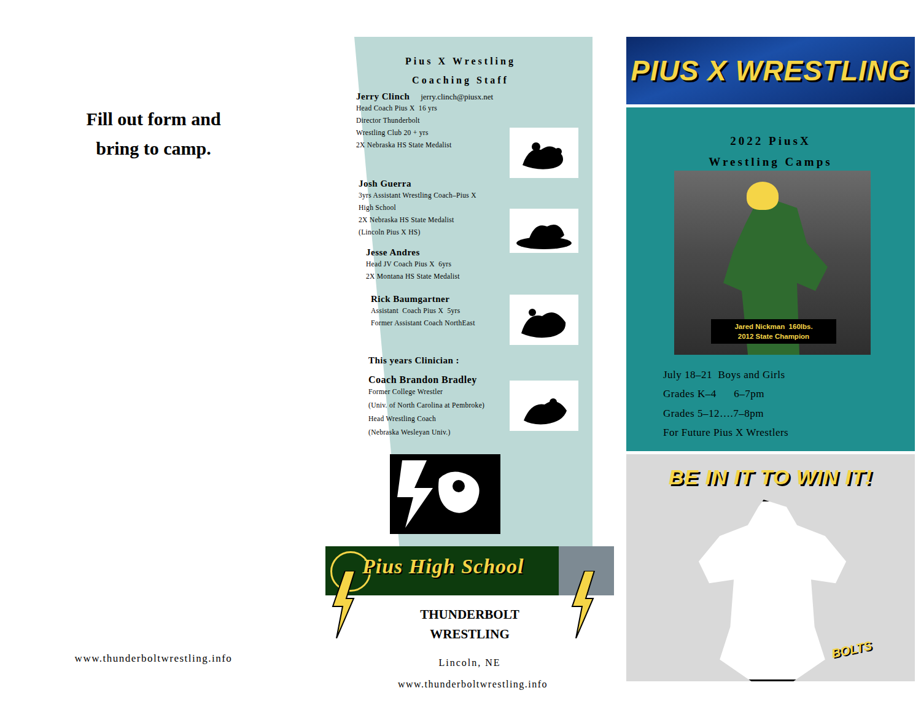Fill out form and
bring to camp.
www.thunderboltwrestling.info
Pius X Wrestling
Coaching Staff
Jerry Clinch jerry.clinch@piusx.net
Head Coach Pius X 16 yrs
Director Thunderbolt
Wrestling Club 20 + yrs
2X Nebraska HS State Medalist
Josh Guerra
3yrs Assistant Wrestling Coach–Pius X
High School
2X Nebraska HS State Medalist
(Lincoln Pius X HS)
Jesse Andres
Head JV Coach Pius X 6yrs
2X Montana HS State Medalist
Rick Baumgartner
Assistant Coach Pius X 5yrs
Former Assistant Coach NorthEast
This years Clinician : Coach Brandon Bradley
Former College Wrestler
(Univ. of North Carolina at Pembroke)
Head Wrestling Coach
(Nebraska Wesleyan Univ.)
Pius High School
THUNDERBOLT
WRESTLING
Lincoln, NE
www.thunderboltwrestling.info
PIUS X WRESTLING
2022 PiusX
Wrestling Camps
Jared Nickman 160lbs.
2012 State Champion
July 18–21 Boys and Girls
Grades K–4 6–7pm
Grades 5–12….7–8pm
For Future Pius X Wrestlers
BE IN IT TO WIN IT!
BOLTS